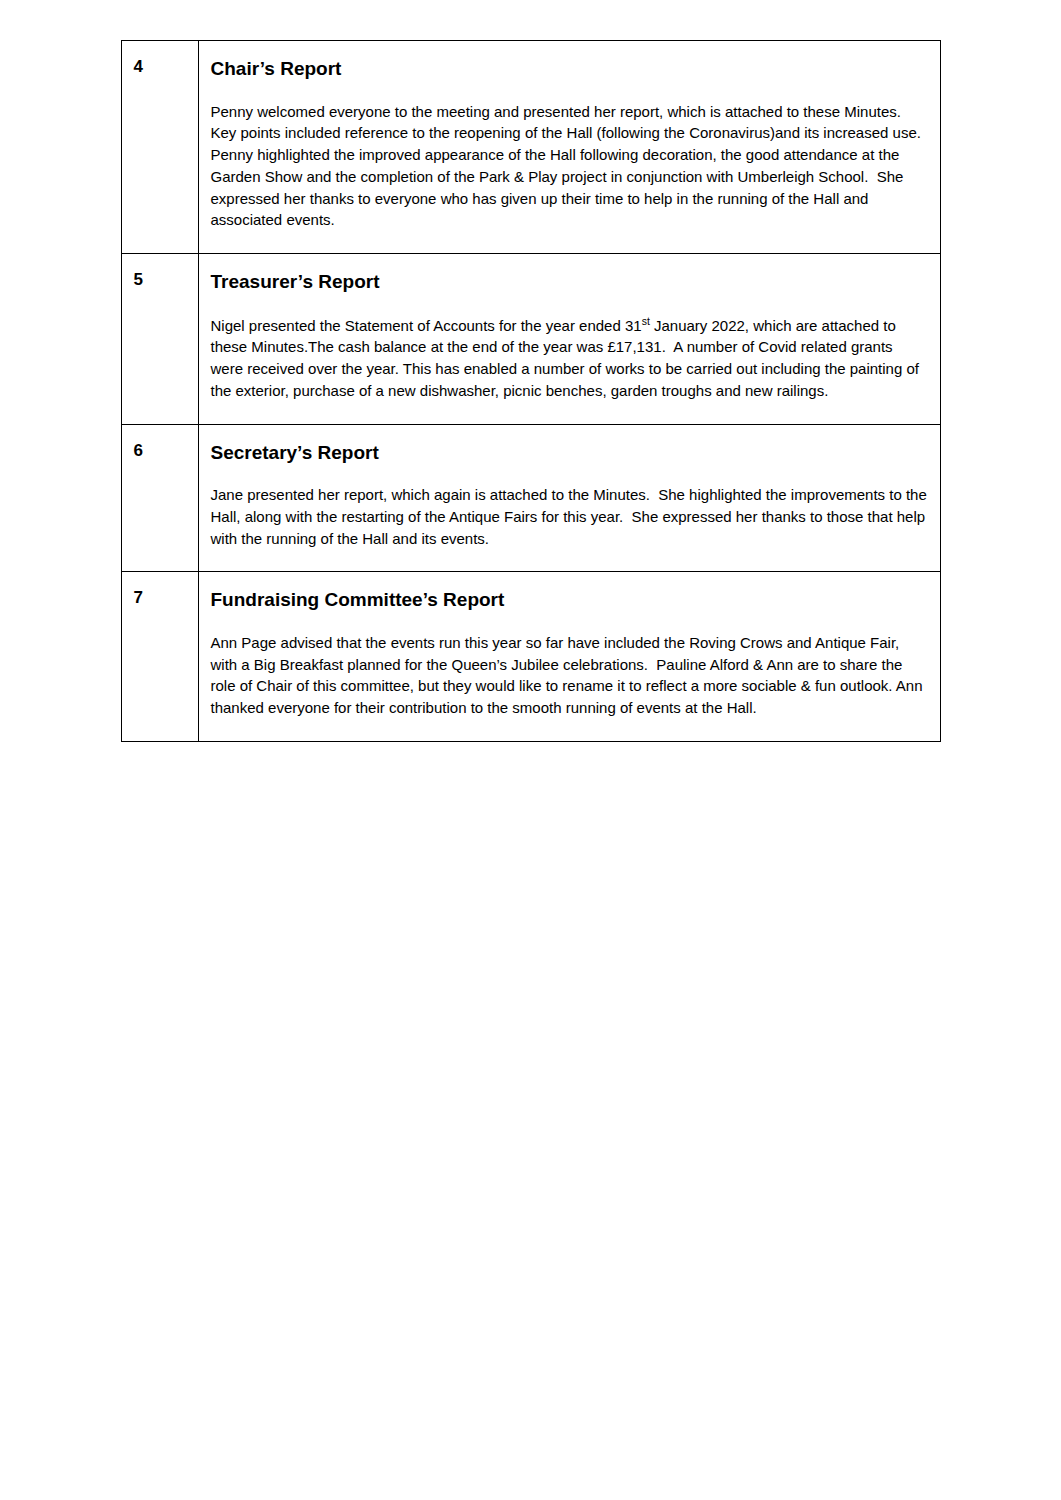| 4 | Chair’s Report Penny welcomed everyone to the meeting and presented her report, which is attached to these Minutes. Key points included reference to the reopening of the Hall (following the Coronavirus)and its increased use. Penny highlighted the improved appearance of the Hall following decoration, the good attendance at the Garden Show and the completion of the Park & Play project in conjunction with Umberleigh School. She expressed her thanks to everyone who has given up their time to help in the running of the Hall and associated events. |
| 5 | Treasurer’s Report Nigel presented the Statement of Accounts for the year ended 31 st January 2022, which are attached to these Minutes.The cash balance at the end of the year was £17,131. A number of Covid related grants were received over the year. This has enabled a number of works to be carried out including the painting of the exterior, purchase of a new dishwasher, picnic benches, garden troughs and new railings. |
| 6 | Secretary’s Report Jane presented her report, which again is attached to the Minutes. She highlighted the improvements to the Hall, along with the restarting of the Antique Fairs for this year. She expressed her thanks to those that help with the running of the Hall and its events. |
| 7 | Fundraising Committee’s Report Ann Page advised that the events run this year so far have included the Roving Crows and Antique Fair, with a Big Breakfast planned for the Queen’s Jubilee celebrations. Pauline Alford & Ann are to share the role of Chair of this committee, but they would like to rename it to reflect a more sociable & fun outlook. Ann thanked everyone for their contribution to the smooth running of events at the Hall. |